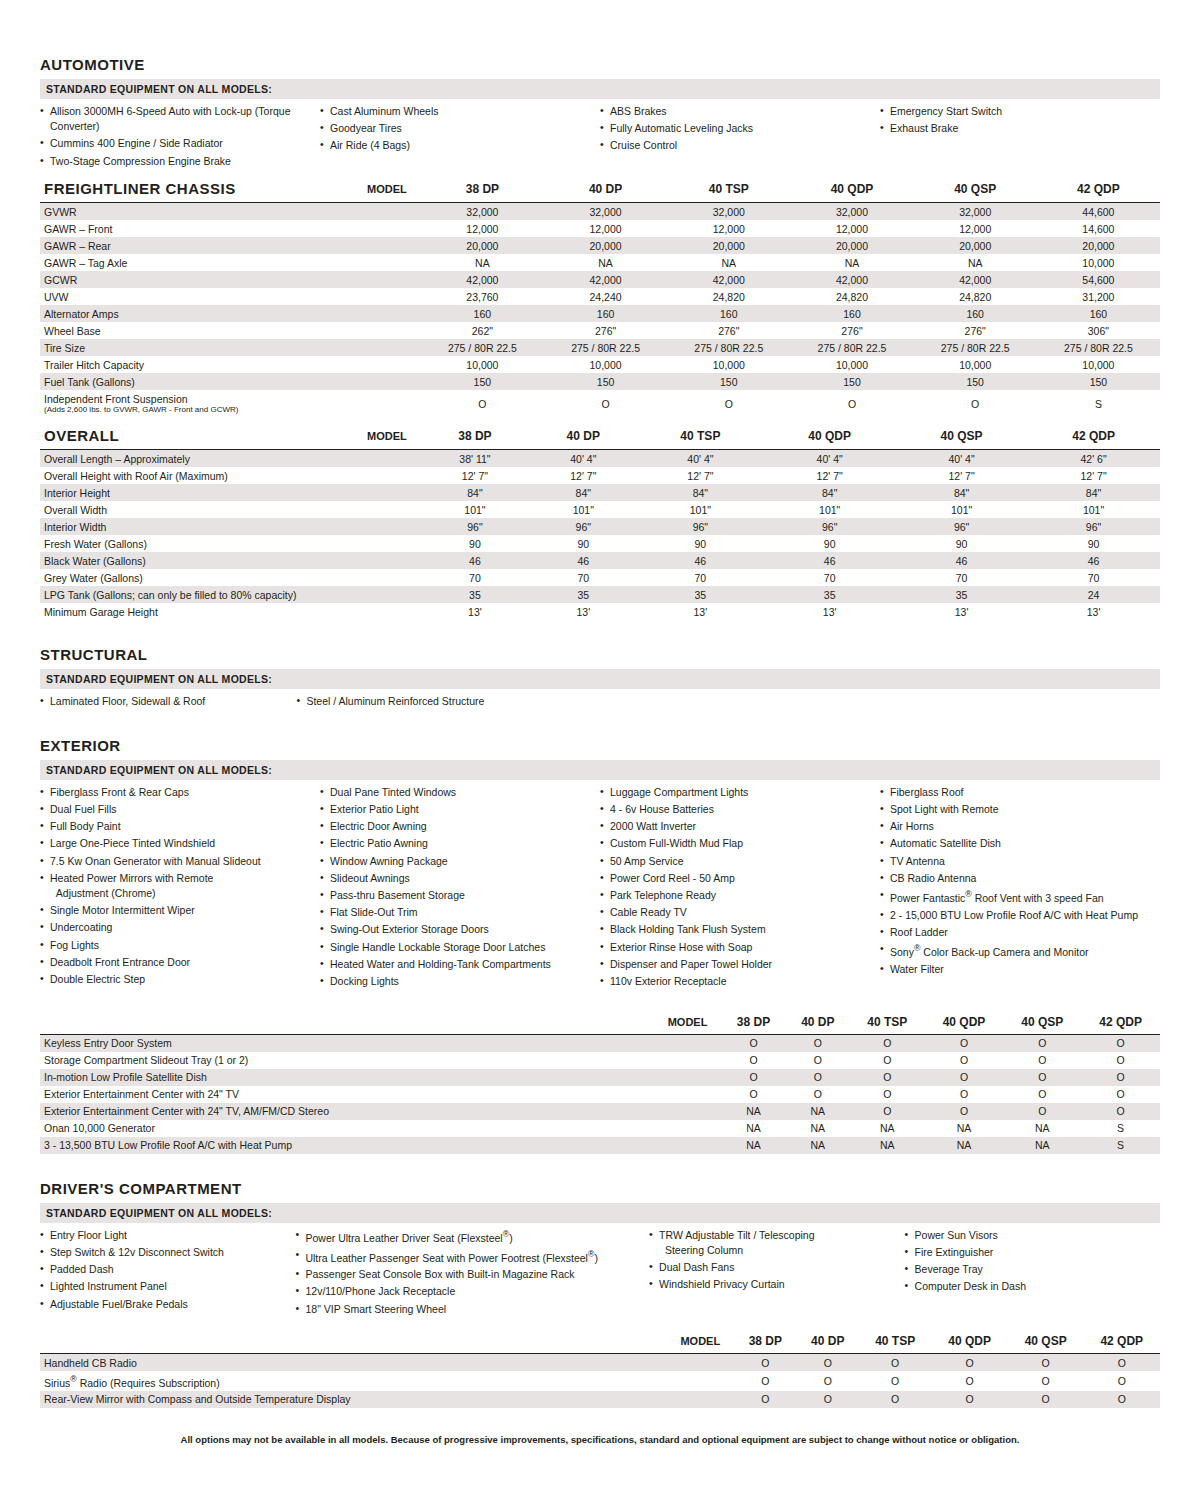AUTOMOTIVE
STANDARD EQUIPMENT ON ALL MODELS:
Allison 3000MH 6-Speed Auto with Lock-up (Torque Converter)
Cummins 400 Engine / Side Radiator
Two-Stage Compression Engine Brake
Cast Aluminum Wheels
Goodyear Tires
Air Ride (4 Bags)
ABS Brakes
Fully Automatic Leveling Jacks
Cruise Control
Emergency Start Switch
Exhaust Brake
| FREIGHTLINER CHASSIS | MODEL | 38 DP | 40 DP | 40 TSP | 40 QDP | 40 QSP | 42 QDP |
| --- | --- | --- | --- | --- | --- | --- | --- |
| GVWR | 32,000 | 32,000 | 32,000 | 32,000 | 32,000 | 44,600 |
| GAWR – Front | 12,000 | 12,000 | 12,000 | 12,000 | 12,000 | 14,600 |
| GAWR – Rear | 20,000 | 20,000 | 20,000 | 20,000 | 20,000 | 20,000 |
| GAWR – Tag Axle | NA | NA | NA | NA | NA | 10,000 |
| GCWR | 42,000 | 42,000 | 42,000 | 42,000 | 42,000 | 54,600 |
| UVW | 23,760 | 24,240 | 24,820 | 24,820 | 24,820 | 31,200 |
| Alternator Amps | 160 | 160 | 160 | 160 | 160 | 160 |
| Wheel Base | 262" | 276" | 276" | 276" | 276" | 306" |
| Tire Size | 275 / 80R 22.5 | 275 / 80R 22.5 | 275 / 80R 22.5 | 275 / 80R 22.5 | 275 / 80R 22.5 | 275 / 80R 22.5 |
| Trailer Hitch Capacity | 10,000 | 10,000 | 10,000 | 10,000 | 10,000 | 10,000 |
| Fuel Tank (Gallons) | 150 | 150 | 150 | 150 | 150 | 150 |
| Independent Front Suspension (Adds 2,600 lbs. to GVWR, GAWR - Front and GCWR) | O | O | O | O | O | S |
| OVERALL | MODEL | 38 DP | 40 DP | 40 TSP | 40 QDP | 40 QSP | 42 QDP |
| --- | --- | --- | --- | --- | --- | --- | --- |
| Overall Length – Approximately | 38' 11" | 40' 4" | 40' 4" | 40' 4" | 40' 4" | 42' 6" |
| Overall Height with Roof Air (Maximum) | 12' 7" | 12' 7" | 12' 7" | 12' 7" | 12' 7" | 12' 7" |
| Interior Height | 84" | 84" | 84" | 84" | 84" | 84" |
| Overall Width | 101" | 101" | 101" | 101" | 101" | 101" |
| Interior Width | 96" | 96" | 96" | 96" | 96" | 96" |
| Fresh Water (Gallons) | 90 | 90 | 90 | 90 | 90 | 90 |
| Black Water (Gallons) | 46 | 46 | 46 | 46 | 46 | 46 |
| Grey Water (Gallons) | 70 | 70 | 70 | 70 | 70 | 70 |
| LPG Tank (Gallons; can only be filled to 80% capacity) | 35 | 35 | 35 | 35 | 35 | 24 |
| Minimum Garage Height | 13' | 13' | 13' | 13' | 13' | 13' |
STRUCTURAL
STANDARD EQUIPMENT ON ALL MODELS:
Laminated Floor, Sidewall & Roof
Steel / Aluminum Reinforced Structure
EXTERIOR
STANDARD EQUIPMENT ON ALL MODELS:
Fiberglass Front & Rear Caps
Dual Fuel Fills
Full Body Paint
Large One-Piece Tinted Windshield
7.5 Kw Onan Generator with Manual Slideout
Heated Power Mirrors with Remote
Adjustment (Chrome)
Single Motor Intermittent Wiper
Undercoating
Fog Lights
Deadbolt Front Entrance Door
Double Electric Step
Dual Pane Tinted Windows
Exterior Patio Light
Electric Door Awning
Electric Patio Awning
Window Awning Package
Slideout Awnings
Pass-thru Basement Storage
Flat Slide-Out Trim
Swing-Out Exterior Storage Doors
Single Handle Lockable Storage Door Latches
Heated Water and Holding-Tank Compartments
Docking Lights
Luggage Compartment Lights
4 - 6v House Batteries
2000 Watt Inverter
Custom Full-Width Mud Flap
50 Amp Service
Power Cord Reel - 50 Amp
Park Telephone Ready
Cable Ready TV
Black Holding Tank Flush System
Exterior Rinse Hose with Soap
Dispenser and Paper Towel Holder
110v Exterior Receptacle
Fiberglass Roof
Spot Light with Remote
Air Horns
Automatic Satellite Dish
TV Antenna
CB Radio Antenna
Power Fantastic® Roof Vent with 3 speed Fan
2 - 15,000 BTU Low Profile Roof A/C with Heat Pump
Roof Ladder
Sony® Color Back-up Camera and Monitor
Water Filter
| | MODEL | 38 DP | 40 DP | 40 TSP | 40 QDP | 40 QSP | 42 QDP |
| --- | --- | --- | --- | --- | --- | --- | --- |
| Keyless Entry Door System | O | O | O | O | O | O |
| Storage Compartment Slideout Tray (1 or 2) | O | O | O | O | O | O |
| In-motion Low Profile Satellite Dish | O | O | O | O | O | O |
| Exterior Entertainment Center with 24" TV | O | O | O | O | O | O |
| Exterior Entertainment Center with 24" TV, AM/FM/CD Stereo | NA | NA | O | O | O | O |
| Onan 10,000 Generator | NA | NA | NA | NA | NA | S |
| 3 - 13,500 BTU Low Profile Roof A/C with Heat Pump | NA | NA | NA | NA | NA | S |
DRIVER'S COMPARTMENT
STANDARD EQUIPMENT ON ALL MODELS:
Entry Floor Light
Step Switch & 12v Disconnect Switch
Padded Dash
Lighted Instrument Panel
Adjustable Fuel/Brake Pedals
Power Ultra Leather Driver Seat (Flexsteel®)
Ultra Leather Passenger Seat with Power Footrest (Flexsteel®)
Passenger Seat Console Box with Built-in Magazine Rack
12v/110/Phone Jack Receptacle
18" VIP Smart Steering Wheel
TRW Adjustable Tilt / Telescoping
Steering Column
Dual Dash Fans
Windshield Privacy Curtain
Power Sun Visors
Fire Extinguisher
Beverage Tray
Computer Desk in Dash
| | MODEL | 38 DP | 40 DP | 40 TSP | 40 QDP | 40 QSP | 42 QDP |
| --- | --- | --- | --- | --- | --- | --- | --- |
| Handheld CB Radio | O | O | O | O | O | O |
| Sirius ® Radio (Requires Subscription) | O | O | O | O | O | O |
| Rear-View Mirror with Compass and Outside Temperature Display | O | O | O | O | O | O |
All options may not be available in all models. Because of progressive improvements, specifications, standard and optional equipment are subject to change without notice or obligation.